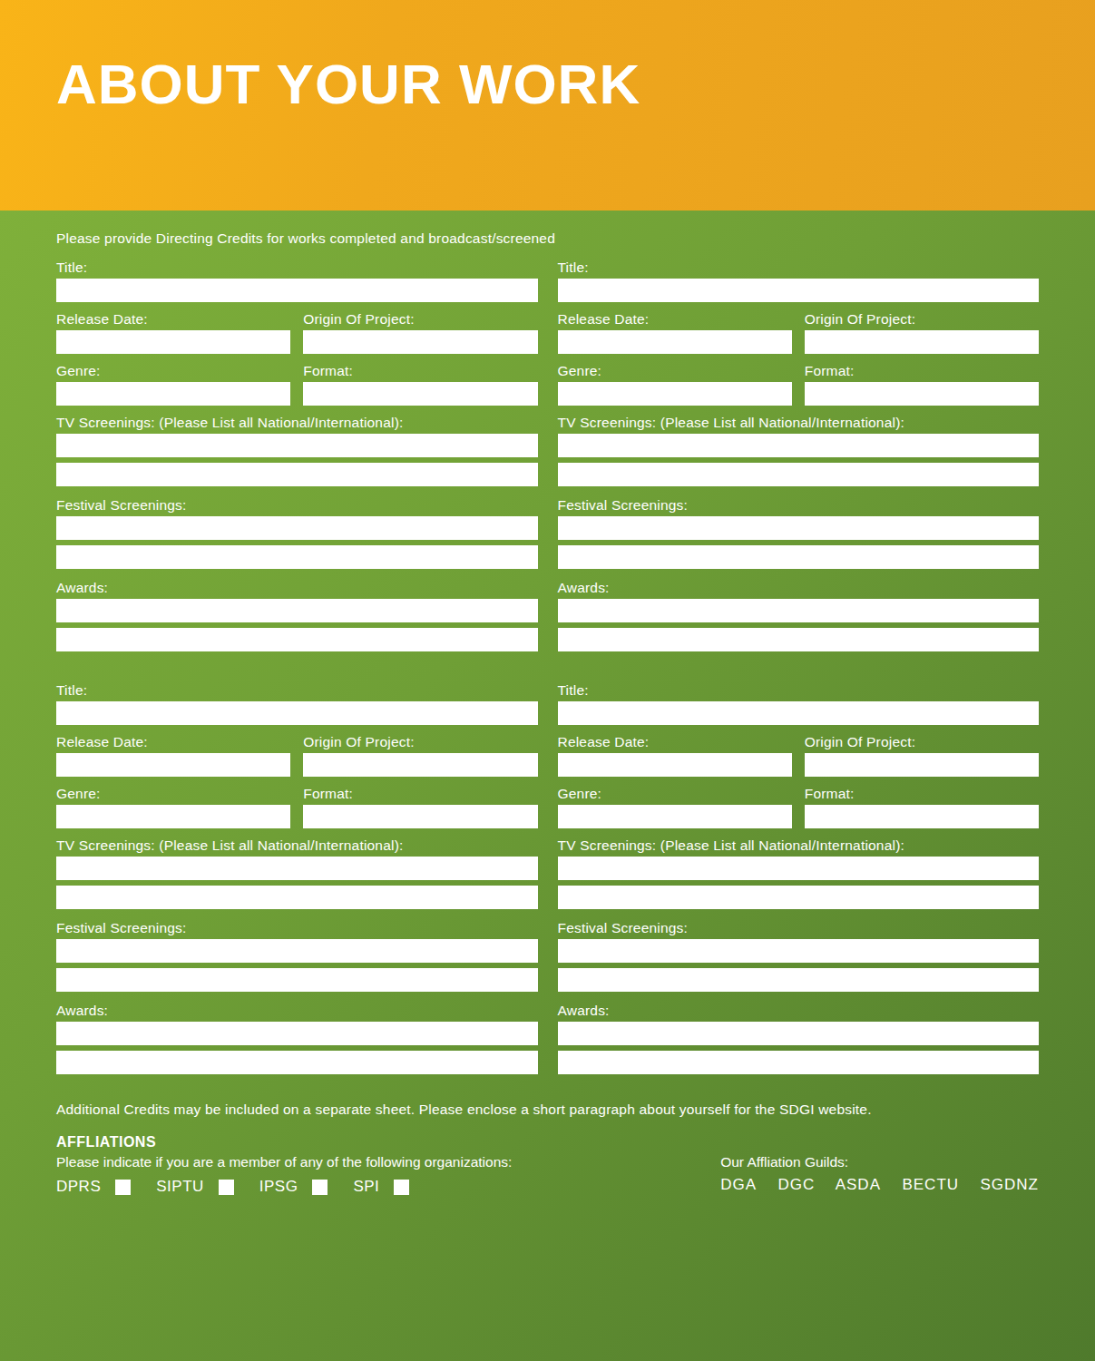ABOUT YOUR WORK
Please provide Directing Credits for works completed and broadcast/screened
Title:
Release Date:
Origin Of Project:
Genre:
Format:
TV Screenings: (Please List all National/International):
Festival Screenings:
Awards:
Title:
Release Date:
Origin Of Project:
Genre:
Format:
TV Screenings: (Please List all National/International):
Festival Screenings:
Awards:
Title:
Release Date:
Origin Of Project:
Genre:
Format:
TV Screenings: (Please List all National/International):
Festival Screenings:
Awards:
Title:
Release Date:
Origin Of Project:
Genre:
Format:
TV Screenings: (Please List all National/International):
Festival Screenings:
Awards:
Additional Credits may be included on a separate sheet. Please enclose a short paragraph about yourself for the SDGI website.
AFFLIATIONS
Please indicate if you are a member of any of the following organizations:
DPRS SIPTU IPSG SPI
Our Affliation Guilds:
DGA DGC ASDA BECTU SGDNZ